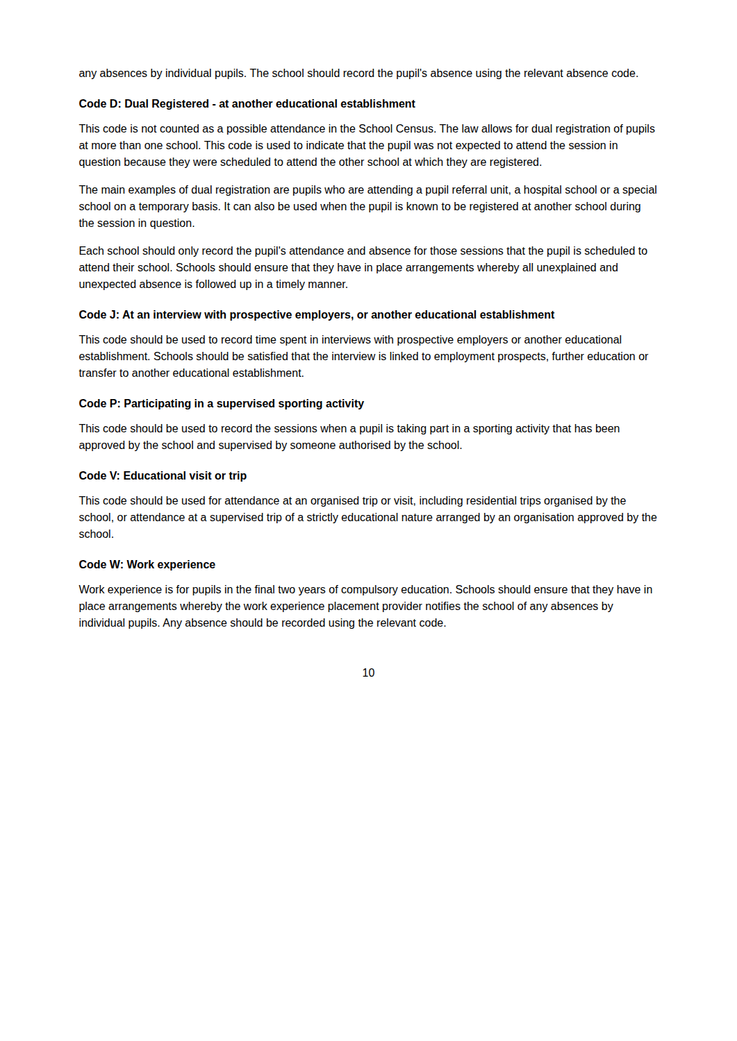any absences by individual pupils. The school should record the pupil's absence using the relevant absence code.
Code D: Dual Registered - at another educational establishment
This code is not counted as a possible attendance in the School Census. The law allows for dual registration of pupils at more than one school. This code is used to indicate that the pupil was not expected to attend the session in question because they were scheduled to attend the other school at which they are registered.
The main examples of dual registration are pupils who are attending a pupil referral unit, a hospital school or a special school on a temporary basis. It can also be used when the pupil is known to be registered at another school during the session in question.
Each school should only record the pupil's attendance and absence for those sessions that the pupil is scheduled to attend their school. Schools should ensure that they have in place arrangements whereby all unexplained and unexpected absence is followed up in a timely manner.
Code J: At an interview with prospective employers, or another educational establishment
This code should be used to record time spent in interviews with prospective employers or another educational establishment. Schools should be satisfied that the interview is linked to employment prospects, further education or transfer to another educational establishment.
Code P: Participating in a supervised sporting activity
This code should be used to record the sessions when a pupil is taking part in a sporting activity that has been approved by the school and supervised by someone authorised by the school.
Code V: Educational visit or trip
This code should be used for attendance at an organised trip or visit, including residential trips organised by the school, or attendance at a supervised trip of a strictly educational nature arranged by an organisation approved by the school.
Code W: Work experience
Work experience is for pupils in the final two years of compulsory education. Schools should ensure that they have in place arrangements whereby the work experience placement provider notifies the school of any absences by individual pupils. Any absence should be recorded using the relevant code.
10